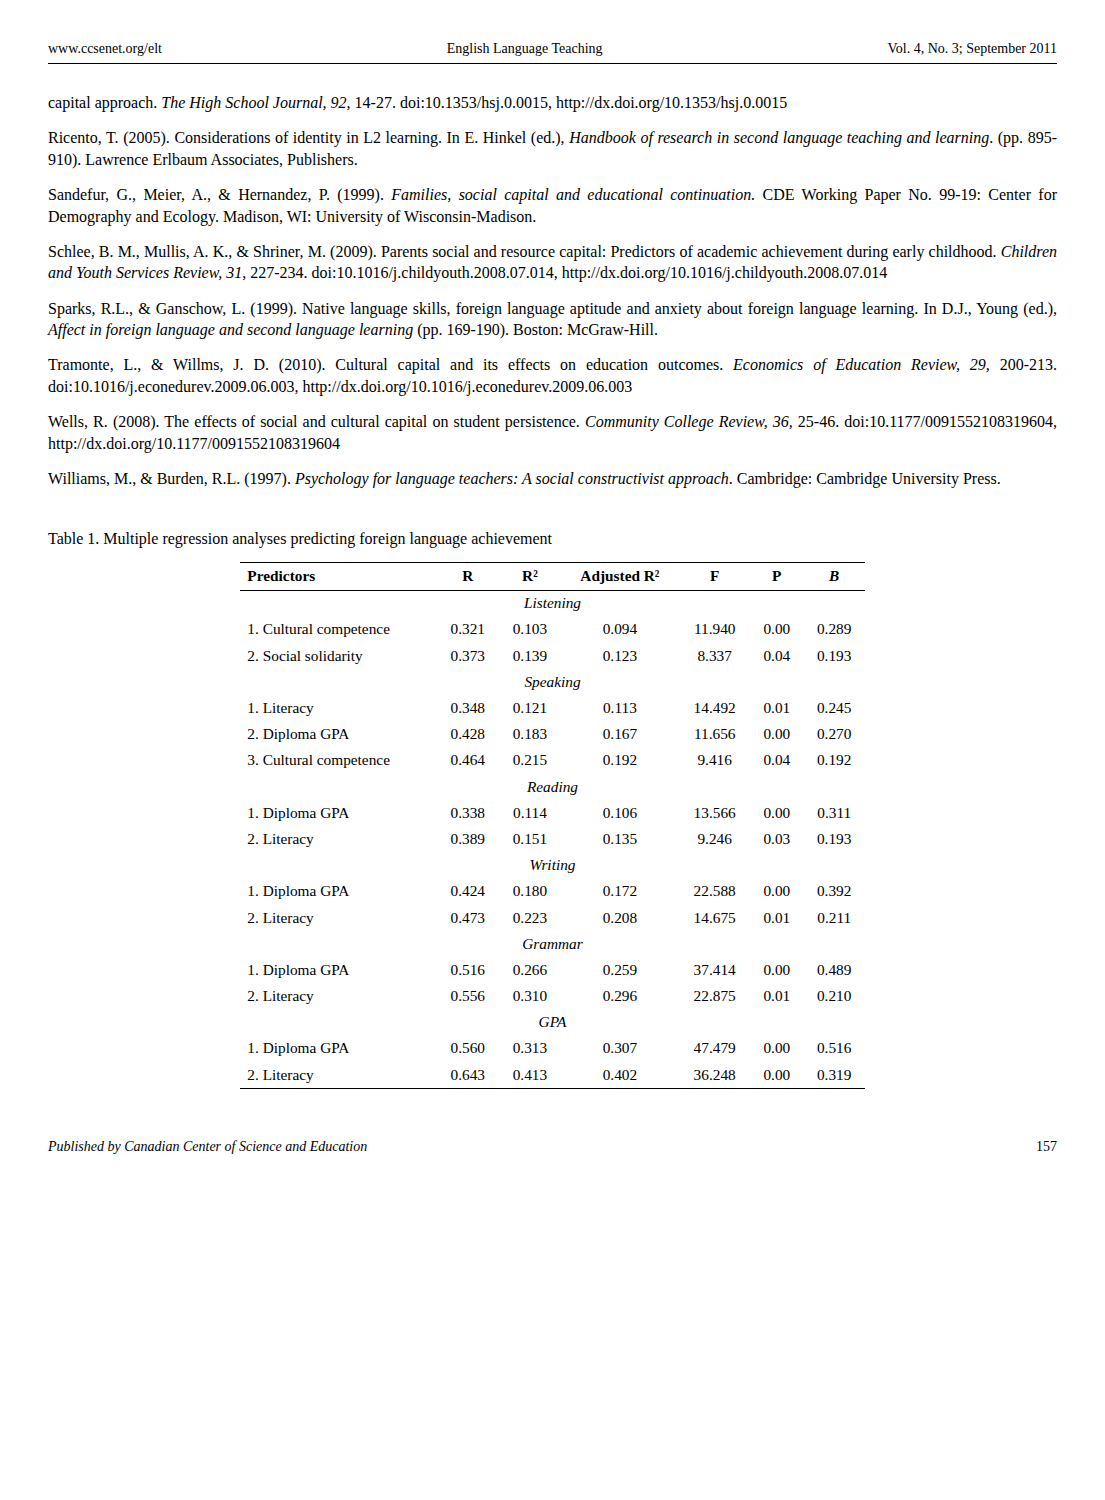www.ccsenet.org/elt English Language Teaching Vol. 4, No. 3; September 2011
capital approach. The High School Journal, 92, 14-27. doi:10.1353/hsj.0.0015, http://dx.doi.org/10.1353/hsj.0.0015
Ricento, T. (2005). Considerations of identity in L2 learning. In E. Hinkel (ed.), Handbook of research in second language teaching and learning. (pp. 895-910). Lawrence Erlbaum Associates, Publishers.
Sandefur, G., Meier, A., & Hernandez, P. (1999). Families, social capital and educational continuation. CDE Working Paper No. 99-19: Center for Demography and Ecology. Madison, WI: University of Wisconsin-Madison.
Schlee, B. M., Mullis, A. K., & Shriner, M. (2009). Parents social and resource capital: Predictors of academic achievement during early childhood. Children and Youth Services Review, 31, 227-234. doi:10.1016/j.childyouth.2008.07.014, http://dx.doi.org/10.1016/j.childyouth.2008.07.014
Sparks, R.L., & Ganschow, L. (1999). Native language skills, foreign language aptitude and anxiety about foreign language learning. In D.J., Young (ed.), Affect in foreign language and second language learning (pp. 169-190). Boston: McGraw-Hill.
Tramonte, L., & Willms, J. D. (2010). Cultural capital and its effects on education outcomes. Economics of Education Review, 29, 200-213. doi:10.1016/j.econedurev.2009.06.003, http://dx.doi.org/10.1016/j.econedurev.2009.06.003
Wells, R. (2008). The effects of social and cultural capital on student persistence. Community College Review, 36, 25-46. doi:10.1177/0091552108319604, http://dx.doi.org/10.1177/0091552108319604
Williams, M., & Burden, R.L. (1997). Psychology for language teachers: A social constructivist approach. Cambridge: Cambridge University Press.
Table 1. Multiple regression analyses predicting foreign language achievement
| Predictors | R | R² | Adjusted R² | F | P | B |
| --- | --- | --- | --- | --- | --- | --- |
| Listening |
| 1. Cultural competence | 0.321 | 0.103 | 0.094 | 11.940 | 0.00 | 0.289 |
| 2. Social solidarity | 0.373 | 0.139 | 0.123 | 8.337 | 0.04 | 0.193 |
| Speaking |
| 1. Literacy | 0.348 | 0.121 | 0.113 | 14.492 | 0.01 | 0.245 |
| 2. Diploma GPA | 0.428 | 0.183 | 0.167 | 11.656 | 0.00 | 0.270 |
| 3. Cultural competence | 0.464 | 0.215 | 0.192 | 9.416 | 0.04 | 0.192 |
| Reading |
| 1. Diploma GPA | 0.338 | 0.114 | 0.106 | 13.566 | 0.00 | 0.311 |
| 2. Literacy | 0.389 | 0.151 | 0.135 | 9.246 | 0.03 | 0.193 |
| Writing |
| 1. Diploma GPA | 0.424 | 0.180 | 0.172 | 22.588 | 0.00 | 0.392 |
| 2. Literacy | 0.473 | 0.223 | 0.208 | 14.675 | 0.01 | 0.211 |
| Grammar |
| 1. Diploma GPA | 0.516 | 0.266 | 0.259 | 37.414 | 0.00 | 0.489 |
| 2. Literacy | 0.556 | 0.310 | 0.296 | 22.875 | 0.01 | 0.210 |
| GPA |
| 1. Diploma GPA | 0.560 | 0.313 | 0.307 | 47.479 | 0.00 | 0.516 |
| 2. Literacy | 0.643 | 0.413 | 0.402 | 36.248 | 0.00 | 0.319 |
Published by Canadian Center of Science and Education 157